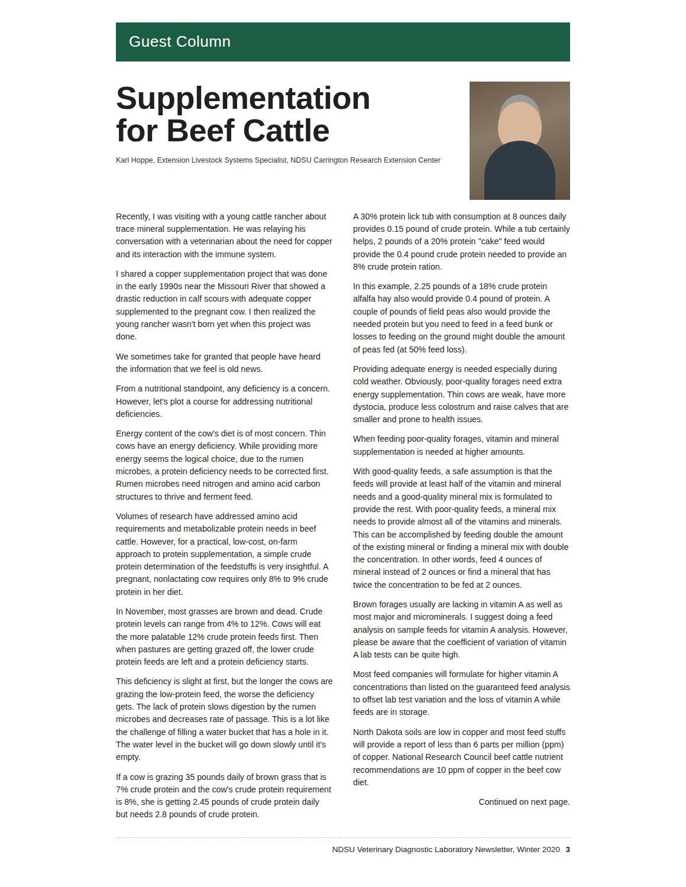Guest Column
Supplementation
for Beef Cattle
Karl Hoppe, Extension Livestock Systems Specialist, NDSU Carrington Research Extension Center
Recently, I was visiting with a young cattle rancher about trace mineral supplementation. He was relaying his conversation with a veterinarian about the need for copper and its interaction with the immune system.
I shared a copper supplementation project that was done in the early 1990s near the Missouri River that showed a drastic reduction in calf scours with adequate copper supplemented to the pregnant cow. I then realized the young rancher wasn't born yet when this project was done.
We sometimes take for granted that people have heard the information that we feel is old news.
From a nutritional standpoint, any deficiency is a concern. However, let's plot a course for addressing nutritional deficiencies.
Energy content of the cow's diet is of most concern. Thin cows have an energy deficiency. While providing more energy seems the logical choice, due to the rumen microbes, a protein deficiency needs to be corrected first. Rumen microbes need nitrogen and amino acid carbon structures to thrive and ferment feed.
Volumes of research have addressed amino acid requirements and metabolizable protein needs in beef cattle. However, for a practical, low-cost, on-farm approach to protein supplementation, a simple crude protein determination of the feedstuffs is very insightful. A pregnant, nonlactating cow requires only 8% to 9% crude protein in her diet.
In November, most grasses are brown and dead. Crude protein levels can range from 4% to 12%. Cows will eat the more palatable 12% crude protein feeds first. Then when pastures are getting grazed off, the lower crude protein feeds are left and a protein deficiency starts.
This deficiency is slight at first, but the longer the cows are grazing the low-protein feed, the worse the deficiency gets. The lack of protein slows digestion by the rumen microbes and decreases rate of passage. This is a lot like the challenge of filling a water bucket that has a hole in it. The water level in the bucket will go down slowly until it's empty.
If a cow is grazing 35 pounds daily of brown grass that is 7% crude protein and the cow's crude protein requirement is 8%, she is getting 2.45 pounds of crude protein daily but needs 2.8 pounds of crude protein.
A 30% protein lick tub with consumption at 8 ounces daily provides 0.15 pound of crude protein. While a tub certainly helps, 2 pounds of a 20% protein "cake" feed would provide the 0.4 pound crude protein needed to provide an 8% crude protein ration.
In this example, 2.25 pounds of a 18% crude protein alfalfa hay also would provide 0.4 pound of protein. A couple of pounds of field peas also would provide the needed protein but you need to feed in a feed bunk or losses to feeding on the ground might double the amount of peas fed (at 50% feed loss).
Providing adequate energy is needed especially during cold weather. Obviously, poor-quality forages need extra energy supplementation. Thin cows are weak, have more dystocia, produce less colostrum and raise calves that are smaller and prone to health issues.
When feeding poor-quality forages, vitamin and mineral supplementation is needed at higher amounts.
With good-quality feeds, a safe assumption is that the feeds will provide at least half of the vitamin and mineral needs and a good-quality mineral mix is formulated to provide the rest. With poor-quality feeds, a mineral mix needs to provide almost all of the vitamins and minerals. This can be accomplished by feeding double the amount of the existing mineral or finding a mineral mix with double the concentration. In other words, feed 4 ounces of mineral instead of 2 ounces or find a mineral that has twice the concentration to be fed at 2 ounces.
Brown forages usually are lacking in vitamin A as well as most major and microminerals. I suggest doing a feed analysis on sample feeds for vitamin A analysis. However, please be aware that the coefficient of variation of vitamin A lab tests can be quite high.
Most feed companies will formulate for higher vitamin A concentrations than listed on the guaranteed feed analysis to offset lab test variation and the loss of vitamin A while feeds are in storage.
North Dakota soils are low in copper and most feed stuffs will provide a report of less than 6 parts per million (ppm) of copper. National Research Council beef cattle nutrient recommendations are 10 ppm of copper in the beef cow diet.
Continued on next page.
NDSU Veterinary Diagnostic Laboratory Newsletter, Winter 2020 3